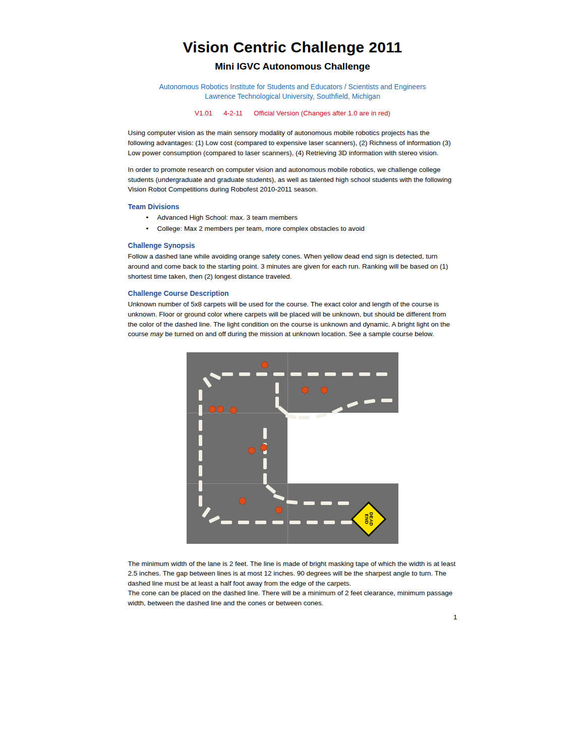Vision Centric Challenge 2011
Mini IGVC Autonomous Challenge
Autonomous Robotics Institute for Students and Educators / Scientists and Engineers
Lawrence Technological University, Southfield, Michigan
V1.01 4-2-11 Official Version (Changes after 1.0 are in red)
Using computer vision as the main sensory modality of autonomous mobile robotics projects has the following advantages: (1) Low cost (compared to expensive laser scanners), (2) Richness of information (3) Low power consumption (compared to laser scanners), (4) Retrieving 3D information with stereo vision.
In order to promote research on computer vision and autonomous mobile robotics, we challenge college students (undergraduate and graduate students), as well as talented high school students with the following Vision Robot Competitions during Robofest 2010-2011 season.
Team Divisions
Advanced High School: max. 3 team members
College: Max 2 members per team, more complex obstacles to avoid
Challenge Synopsis
Follow a dashed lane while avoiding orange safety cones. When yellow dead end sign is detected, turn around and come back to the starting point. 3 minutes are given for each run. Ranking will be based on (1) shortest time taken, then (2) longest distance traveled.
Challenge Course Description
Unknown number of 5x8 carpets will be used for the course. The exact color and length of the course is unknown. Floor or ground color where carpets will be placed will be unknown, but should be different from the color of the dashed line. The light condition on the course is unknown and dynamic. A bright light on the course may be turned on and off during the mission at unknown location. See a sample course below.
DEAD
END
The minimum width of the lane is 2 feet. The line is made of bright masking tape of which the width is at least 2.5 inches. The gap between lines is at most 12 inches. 90 degrees will be the sharpest angle to turn. The dashed line must be at least a half foot away from the edge of the carpets.
The cone can be placed on the dashed line. There will be a minimum of 2 feet clearance, minimum passage width, between the dashed line and the cones or between cones.
1